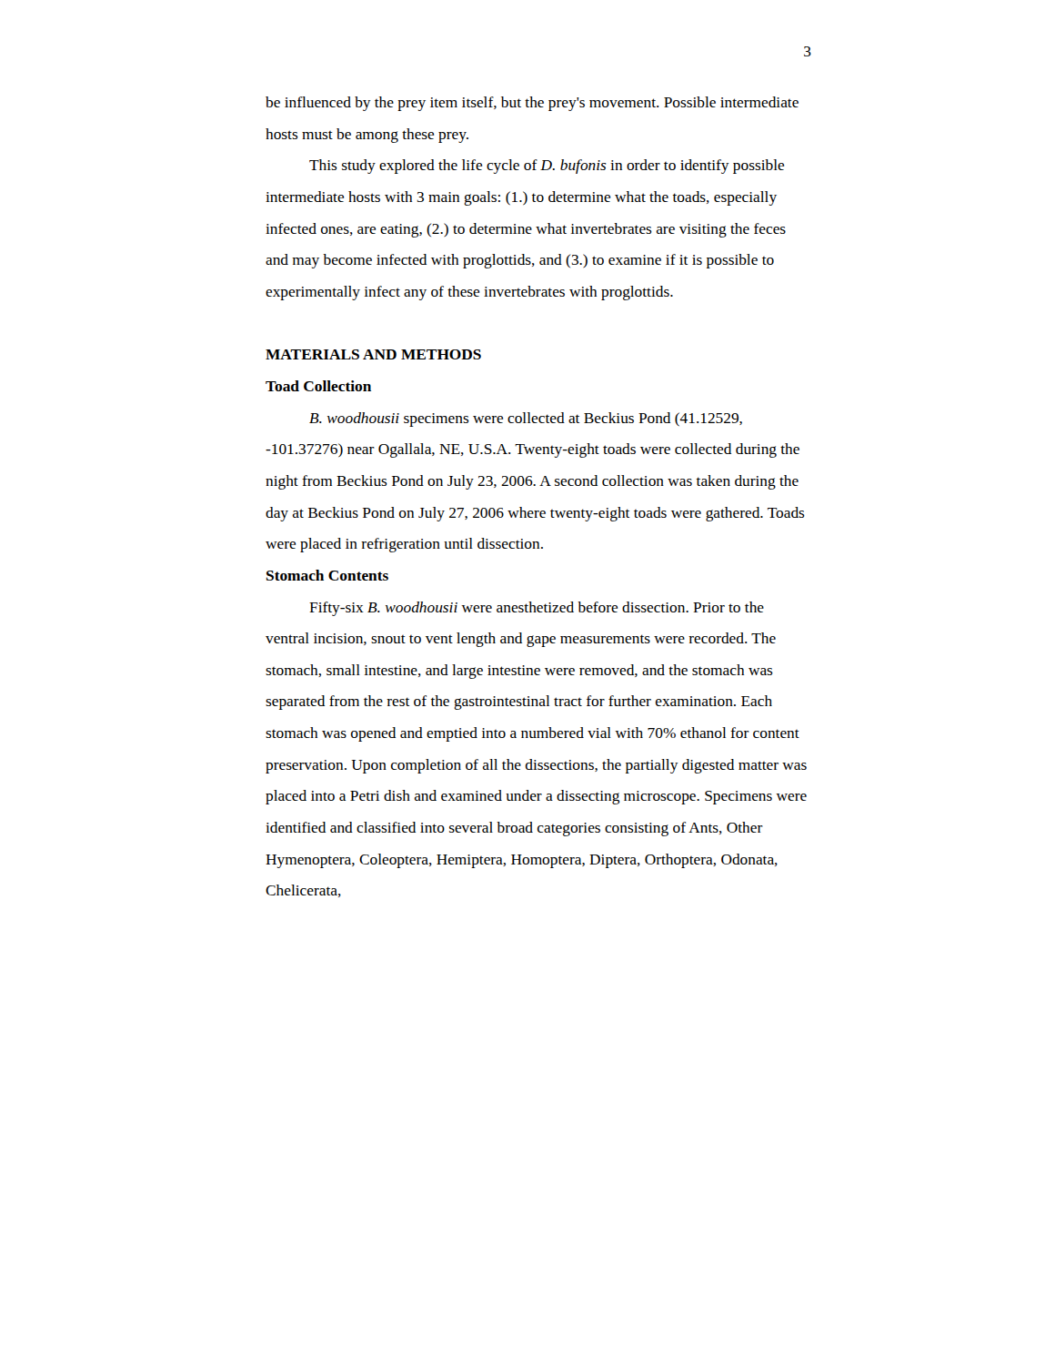3
be influenced by the prey item itself, but the prey's movement. Possible intermediate hosts must be among these prey.
This study explored the life cycle of D. bufonis in order to identify possible intermediate hosts with 3 main goals: (1.) to determine what the toads, especially infected ones, are eating, (2.) to determine what invertebrates are visiting the feces and may become infected with proglottids, and (3.) to examine if it is possible to experimentally infect any of these invertebrates with proglottids.
Materials and Methods
Toad Collection
B. woodhousii specimens were collected at Beckius Pond (41.12529, -101.37276) near Ogallala, NE, U.S.A. Twenty-eight toads were collected during the night from Beckius Pond on July 23, 2006. A second collection was taken during the day at Beckius Pond on July 27, 2006 where twenty-eight toads were gathered. Toads were placed in refrigeration until dissection.
Stomach Contents
Fifty-six B. woodhousii were anesthetized before dissection. Prior to the ventral incision, snout to vent length and gape measurements were recorded. The stomach, small intestine, and large intestine were removed, and the stomach was separated from the rest of the gastrointestinal tract for further examination. Each stomach was opened and emptied into a numbered vial with 70% ethanol for content preservation. Upon completion of all the dissections, the partially digested matter was placed into a Petri dish and examined under a dissecting microscope. Specimens were identified and classified into several broad categories consisting of Ants, Other Hymenoptera, Coleoptera, Hemiptera, Homoptera, Diptera, Orthoptera, Odonata, Chelicerata,